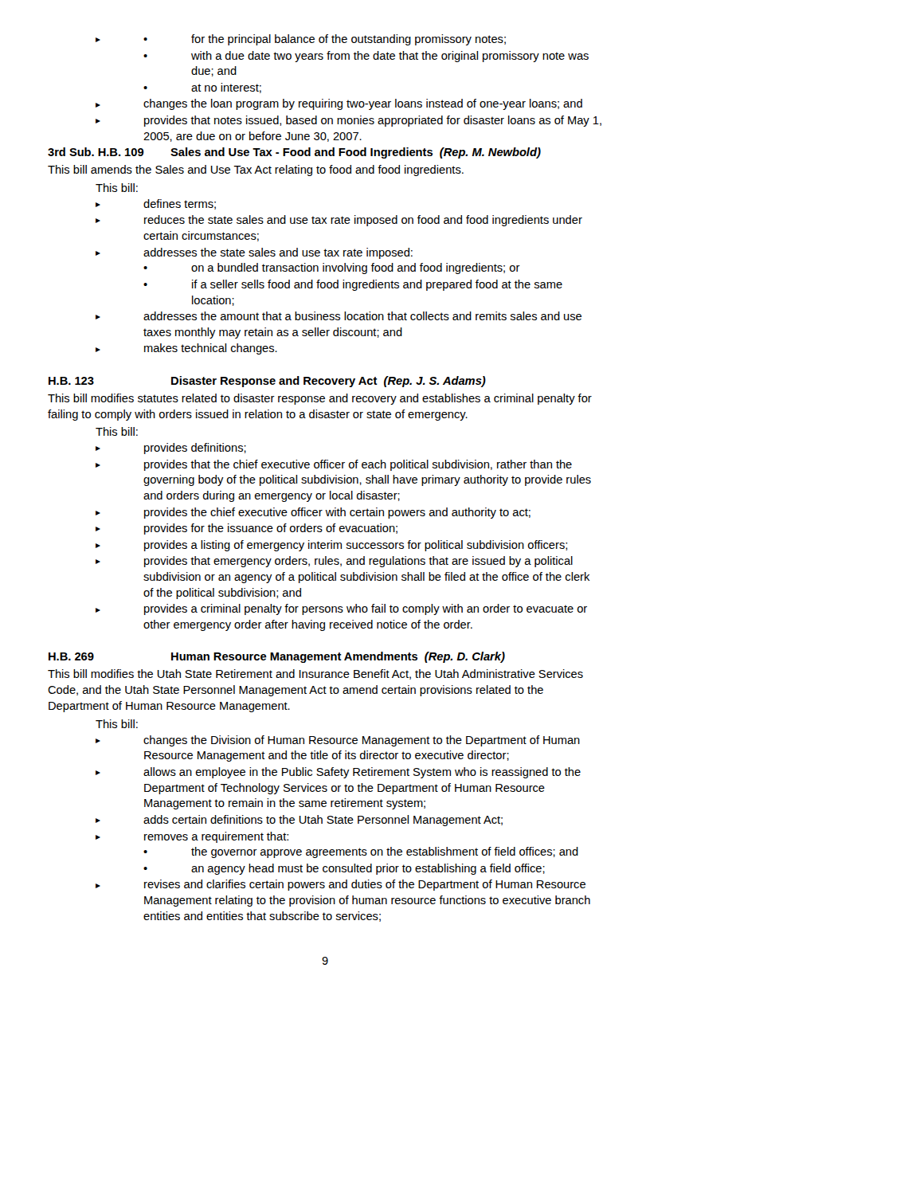▸
for the principal balance of the outstanding promissory notes;
with a due date two years from the date that the original promissory note was due; and
at no interest;
changes the loan program by requiring two-year loans instead of one-year loans; and
provides that notes issued, based on monies appropriated for disaster loans as of May 1, 2005, are due on or before June 30, 2007.
3rd Sub. H.B. 109 Sales and Use Tax - Food and Food Ingredients (Rep. M. Newbold)
This bill amends the Sales and Use Tax Act relating to food and food ingredients.
This bill:
defines terms;
reduces the state sales and use tax rate imposed on food and food ingredients under certain circumstances;
addresses the state sales and use tax rate imposed:
on a bundled transaction involving food and food ingredients; or
if a seller sells food and food ingredients and prepared food at the same location;
addresses the amount that a business location that collects and remits sales and use taxes monthly may retain as a seller discount; and
makes technical changes.
H.B. 123 Disaster Response and Recovery Act (Rep. J. S. Adams)
This bill modifies statutes related to disaster response and recovery and establishes a criminal penalty for failing to comply with orders issued in relation to a disaster or state of emergency.
This bill:
provides definitions;
provides that the chief executive officer of each political subdivision, rather than the governing body of the political subdivision, shall have primary authority to provide rules and orders during an emergency or local disaster;
provides the chief executive officer with certain powers and authority to act;
provides for the issuance of orders of evacuation;
provides a listing of emergency interim successors for political subdivision officers;
provides that emergency orders, rules, and regulations that are issued by a political subdivision or an agency of a political subdivision shall be filed at the office of the clerk of the political subdivision; and
provides a criminal penalty for persons who fail to comply with an order to evacuate or other emergency order after having received notice of the order.
H.B. 269 Human Resource Management Amendments (Rep. D. Clark)
This bill modifies the Utah State Retirement and Insurance Benefit Act, the Utah Administrative Services Code, and the Utah State Personnel Management Act to amend certain provisions related to the Department of Human Resource Management.
This bill:
changes the Division of Human Resource Management to the Department of Human Resource Management and the title of its director to executive director;
allows an employee in the Public Safety Retirement System who is reassigned to the Department of Technology Services or to the Department of Human Resource Management to remain in the same retirement system;
adds certain definitions to the Utah State Personnel Management Act;
removes a requirement that:
the governor approve agreements on the establishment of field offices; and
an agency head must be consulted prior to establishing a field office;
revises and clarifies certain powers and duties of the Department of Human Resource Management relating to the provision of human resource functions to executive branch entities and entities that subscribe to services;
9